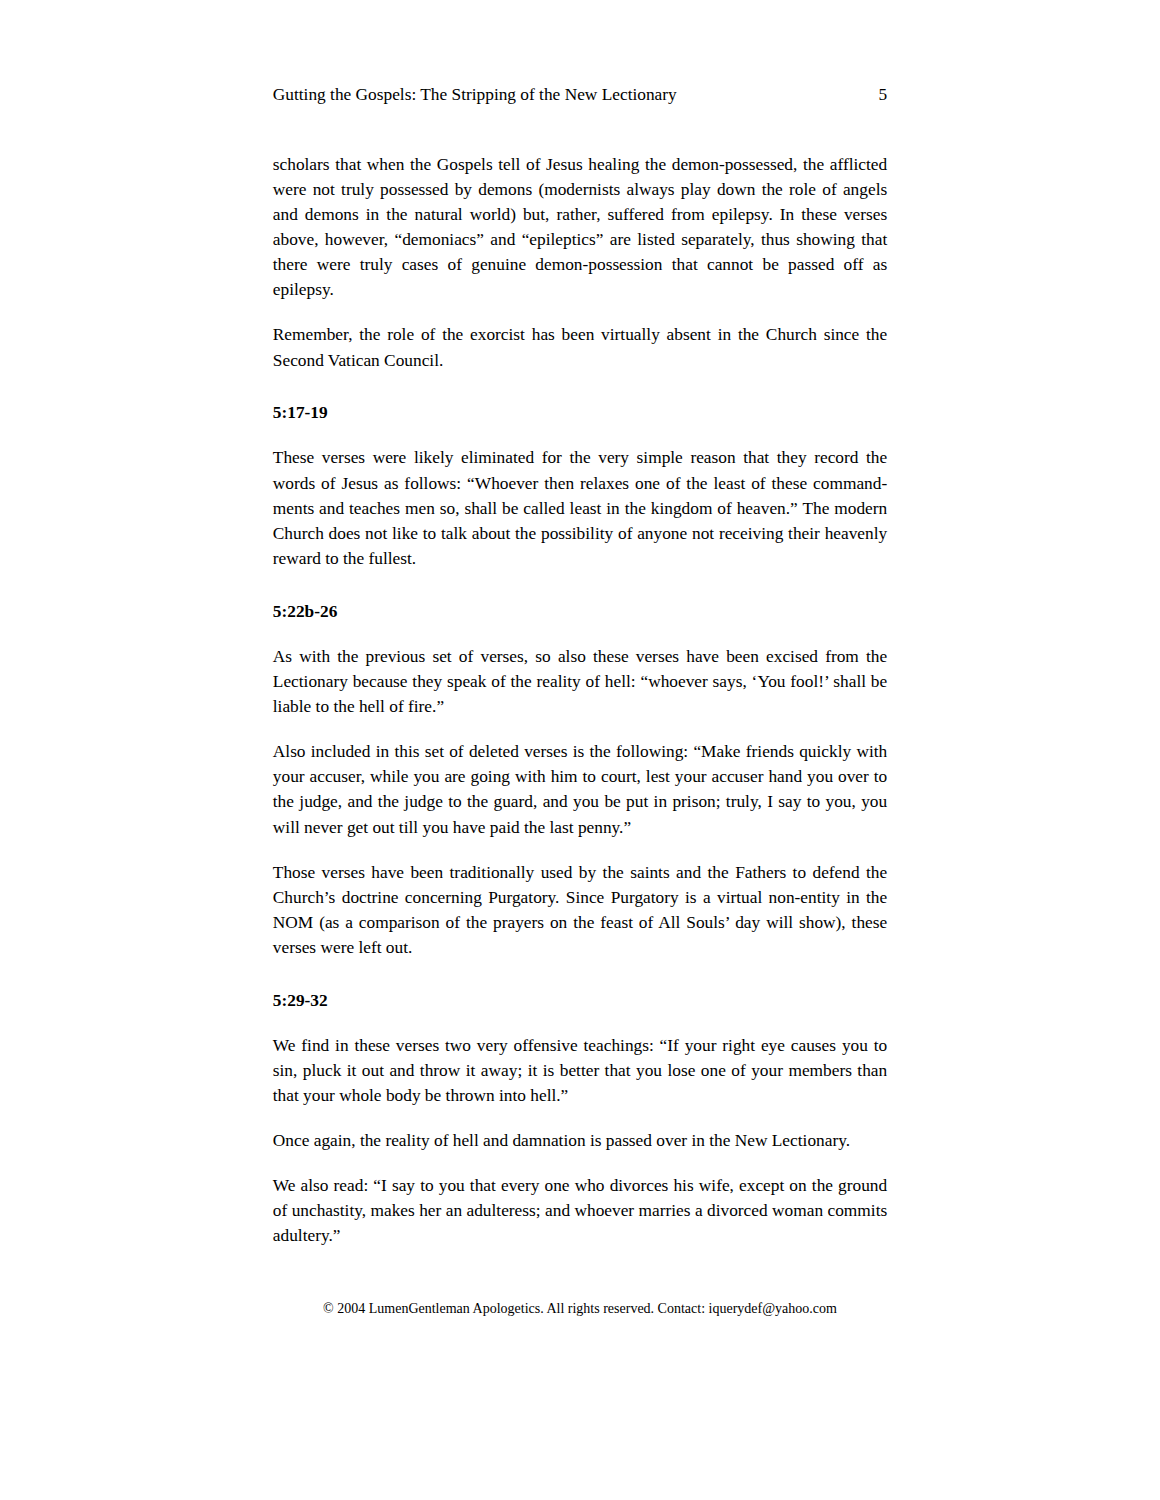Gutting the Gospels: The Stripping of the New Lectionary 5
scholars that when the Gospels tell of Jesus healing the demon-possessed, the afflicted were not truly possessed by demons (modernists always play down the role of angels and demons in the natural world) but, rather, suffered from epilepsy. In these verses above, however, “demoniacs” and “epileptics” are listed separately, thus showing that there were truly cases of genuine demon-possession that cannot be passed off as epilepsy.
Remember, the role of the exorcist has been virtually absent in the Church since the Second Vatican Council.
5:17-19
These verses were likely eliminated for the very simple reason that they record the words of Jesus as follows: “Whoever then relaxes one of the least of these commandments and teaches men so, shall be called least in the kingdom of heaven.” The modern Church does not like to talk about the possibility of anyone not receiving their heavenly reward to the fullest.
5:22b-26
As with the previous set of verses, so also these verses have been excised from the Lectionary because they speak of the reality of hell: “whoever says, ‘You fool!’ shall be liable to the hell of fire.”
Also included in this set of deleted verses is the following: “Make friends quickly with your accuser, while you are going with him to court, lest your accuser hand you over to the judge, and the judge to the guard, and you be put in prison; truly, I say to you, you will never get out till you have paid the last penny.”
Those verses have been traditionally used by the saints and the Fathers to defend the Church’s doctrine concerning Purgatory. Since Purgatory is a virtual non-entity in the NOM (as a comparison of the prayers on the feast of All Souls’ day will show), these verses were left out.
5:29-32
We find in these verses two very offensive teachings: “If your right eye causes you to sin, pluck it out and throw it away; it is better that you lose one of your members than that your whole body be thrown into hell.”
Once again, the reality of hell and damnation is passed over in the New Lectionary.
We also read: “I say to you that every one who divorces his wife, except on the ground of unchastity, makes her an adulteress; and whoever marries a divorced woman commits adultery.”
© 2004 LumenGentleman Apologetics. All rights reserved. Contact: iquerydef@yahoo.com